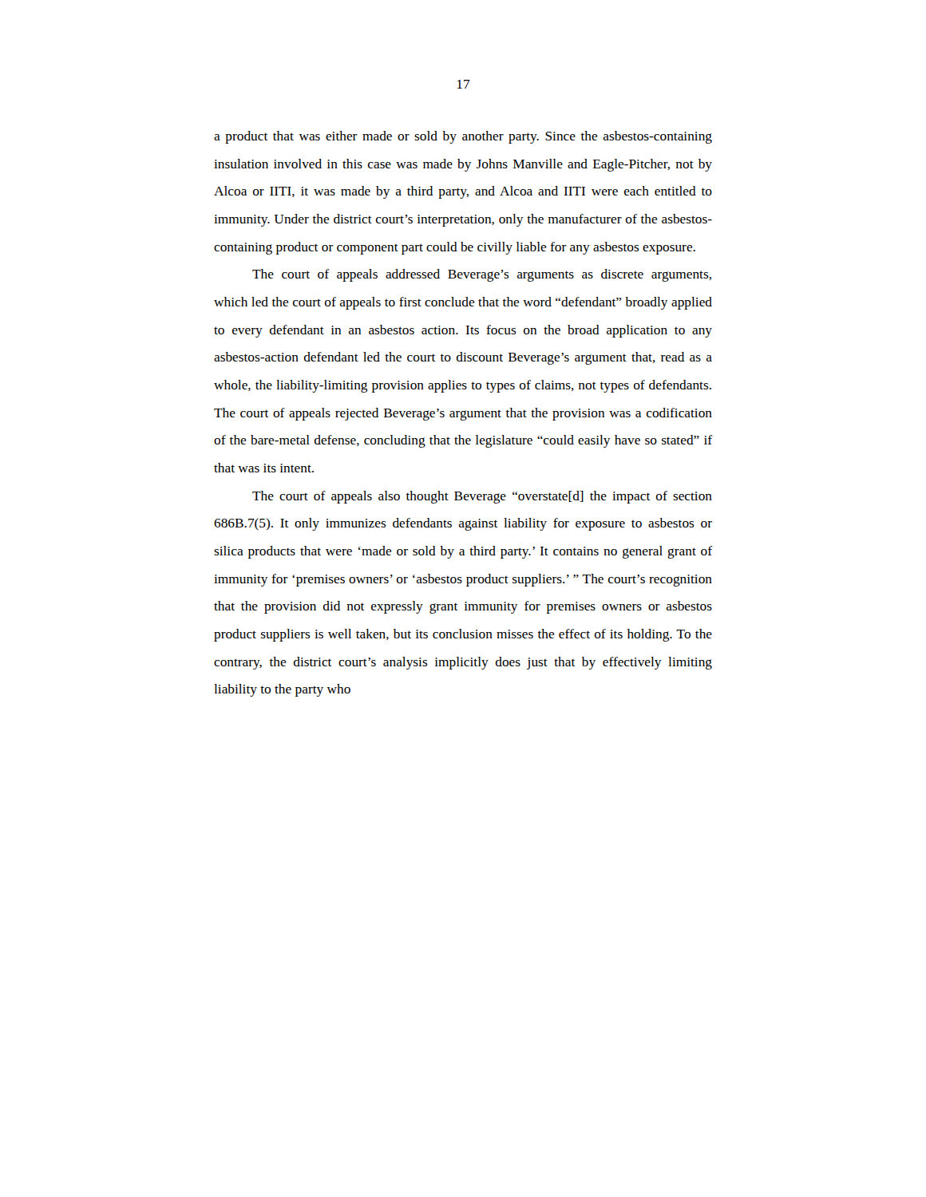17
a product that was either made or sold by another party. Since the asbestos-containing insulation involved in this case was made by Johns Manville and Eagle-Pitcher, not by Alcoa or IITI, it was made by a third party, and Alcoa and IITI were each entitled to immunity. Under the district court’s interpretation, only the manufacturer of the asbestos-containing product or component part could be civilly liable for any asbestos exposure.
The court of appeals addressed Beverage’s arguments as discrete arguments, which led the court of appeals to first conclude that the word “defendant” broadly applied to every defendant in an asbestos action. Its focus on the broad application to any asbestos-action defendant led the court to discount Beverage’s argument that, read as a whole, the liability-limiting provision applies to types of claims, not types of defendants. The court of appeals rejected Beverage’s argument that the provision was a codification of the bare-metal defense, concluding that the legislature “could easily have so stated” if that was its intent.
The court of appeals also thought Beverage “overstate[d] the impact of section 686B.7(5). It only immunizes defendants against liability for exposure to asbestos or silica products that were ‘made or sold by a third party.’ It contains no general grant of immunity for ‘premises owners’ or ‘asbestos product suppliers.’ ” The court’s recognition that the provision did not expressly grant immunity for premises owners or asbestos product suppliers is well taken, but its conclusion misses the effect of its holding. To the contrary, the district court’s analysis implicitly does just that by effectively limiting liability to the party who